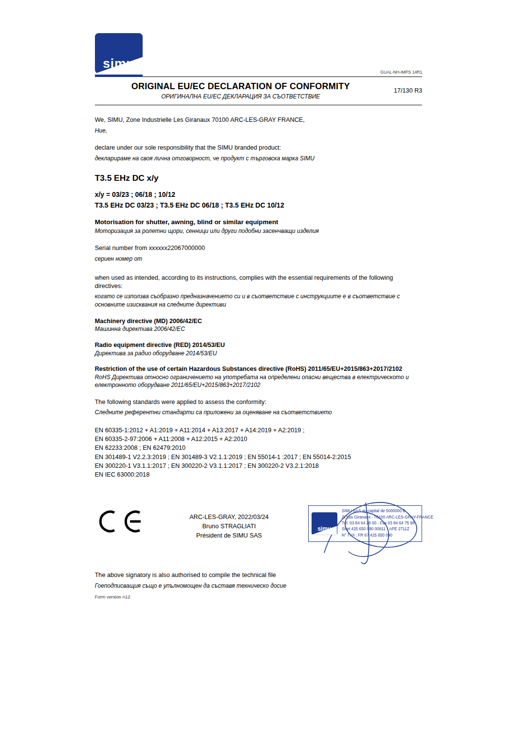simu
GUAL-NH-IMPS 14R1
ORIGINAL EU/EC DECLARATION OF CONFORMITY
ОРИГИНАЛНА EU/EC ДЕКЛАРАЦИЯ ЗА СЪОТВЕТСТВИЕ
17/130 R3
We, SIMU, Zone Industrielle Les Giranaux 70100 ARC-LES-GRAY FRANCE,
Ние,
declare under our sole responsibility that the SIMU branded product:
декларираме на своя лична отговорност, че продукт с търговска марка SIMU
T3.5 EHz DC x/y
x/y = 03/23 ; 06/18 ; 10/12
T3.5 EHz DC 03/23 ; T3.5 EHz DC 06/18 ; T3.5 EHz DC 10/12
Motorisation for shutter, awning, blind or similar equipment
Моторизация за ролетни щори, сенници или други подобни засенчващи изделия
Serial number from xxxxxx22067000000
сериен номер от
when used as intended, according to its instructions, complies with the essential requirements of the following directives:
когато се използва съобразно предназначението си и в съответствие с инструкциите е в съответствие с основните изисквания на следните директиви
Machinery directive (MD) 2006/42/EC
Машинна директива 2006/42/EC
Radio equipment directive (RED) 2014/53/EU
Директива за радио оборудване 2014/53/EU
Restriction of the use of certain Hazardous Substances directive (RoHS) 2011/65/EU+2015/863+2017/2102
RoHS Директива относно ограничението на употребата на определени опасни вещества в електрическото и електронното оборудване 2011/65/EU+2015/863+2017/2102
The following standards were applied to assess the conformity:
Следните референтни стандарти са приложени за оценяване на съответствието
EN 60335‑1:2012 + A1:2019 + A11:2014 + A13:2017 + A14:2019 + A2:2019 ;
EN 60335‑2‑97:2006 + A11:2008 + A12:2015 + A2:2010
EN 62233:2008 ; EN 62479:2010
EN 301489‑1 V2.2.3:2019 ; EN 301489‑3 V2.1.1:2019 ; EN 55014‑1 :2017 ; EN 55014‑2:2015
EN 300220‑1 V3.1.1:2017 ; EN 300220‑2 V3.1.1:2017 ; EN 300220‑2 V3.2.1:2018
EN IEC 63000:2018
ARC-LES-GRAY, 2022/03/24
Bruno STRAGLIATI
Président de SIMU SAS
simu
SIMU SAS au capital de 5000000 €
ZI Les Giranaux - 70100 ARC-LES-GRAY-FRANCE
Tél. 03 84 64 28 00 - Fax 03 84 64 75 99
Siret 425 650 090 00811 - APE 2711Z
N° TVA : FR 67 425 650 090
The above signatory is also authorised to compile the technical file
Гоеподписващия също е упълномощен да съставя техническо досие
Form version A12